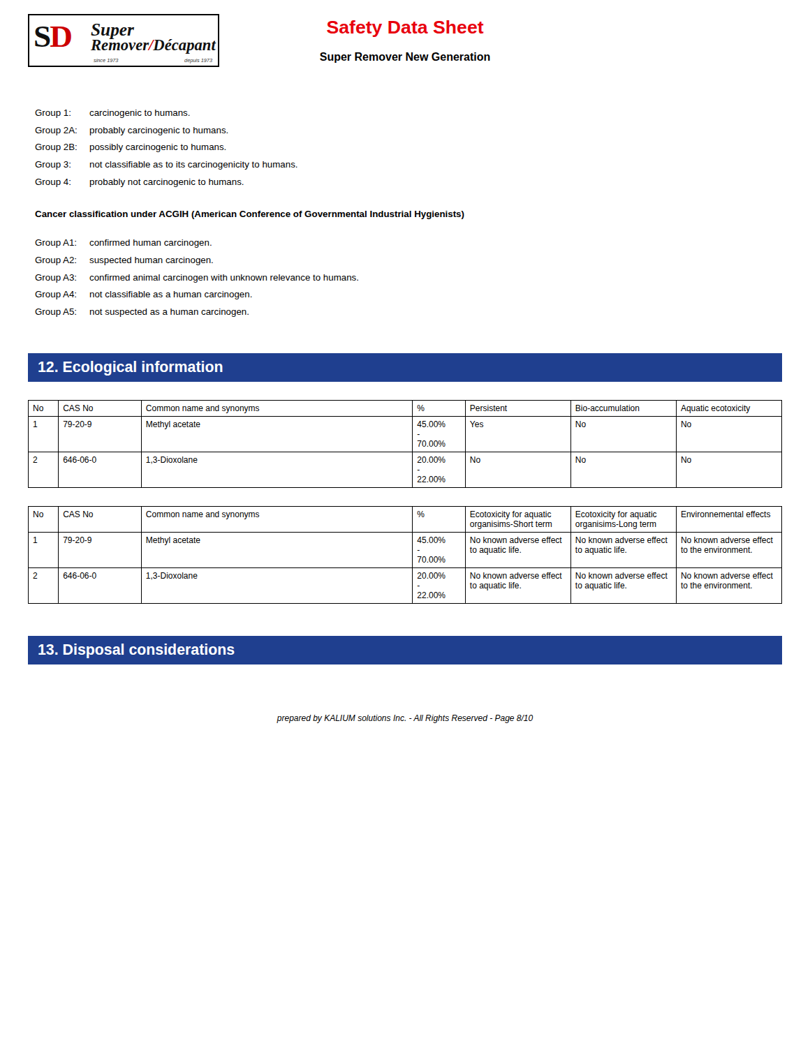SD
Super
Remover/Décapant
since 1973
depuis 1973
Safety Data Sheet
Super Remover New Generation
Group 1: carcinogenic to humans.
Group 2A: probably carcinogenic to humans.
Group 2B: possibly carcinogenic to humans.
Group 3: not classifiable as to its carcinogenicity to humans.
Group 4: probably not carcinogenic to humans.
Cancer classification under ACGIH (American Conference of Governmental Industrial Hygienists)
Group A1: confirmed human carcinogen.
Group A2: suspected human carcinogen.
Group A3: confirmed animal carcinogen with unknown relevance to humans.
Group A4: not classifiable as a human carcinogen.
Group A5: not suspected as a human carcinogen.
12. Ecological information
| No | CAS No | Common name and synonyms | % | Persistent | Bio-accumulation | Aquatic ecotoxicity |
| --- | --- | --- | --- | --- | --- | --- |
| 1 | 79-20-9 | Methyl acetate | 45.00% - 70.00% | Yes | No | No |
| 2 | 646-06-0 | 1,3-Dioxolane | 20.00% - 22.00% | No | No | No |
| No | CAS No | Common name and synonyms | % | Ecotoxicity for aquatic organisims-Short term | Ecotoxicity for aquatic organisims-Long term | Environnemental effects |
| --- | --- | --- | --- | --- | --- | --- |
| 1 | 79-20-9 | Methyl acetate | 45.00% - 70.00% | No known adverse effect to aquatic life. | No known adverse effect to aquatic life. | No known adverse effect to the environment. |
| 2 | 646-06-0 | 1,3-Dioxolane | 20.00% - 22.00% | No known adverse effect to aquatic life. | No known adverse effect to aquatic life. | No known adverse effect to the environment. |
13. Disposal considerations
prepared by KALIUM solutions Inc. - All Rights Reserved - Page 8/10